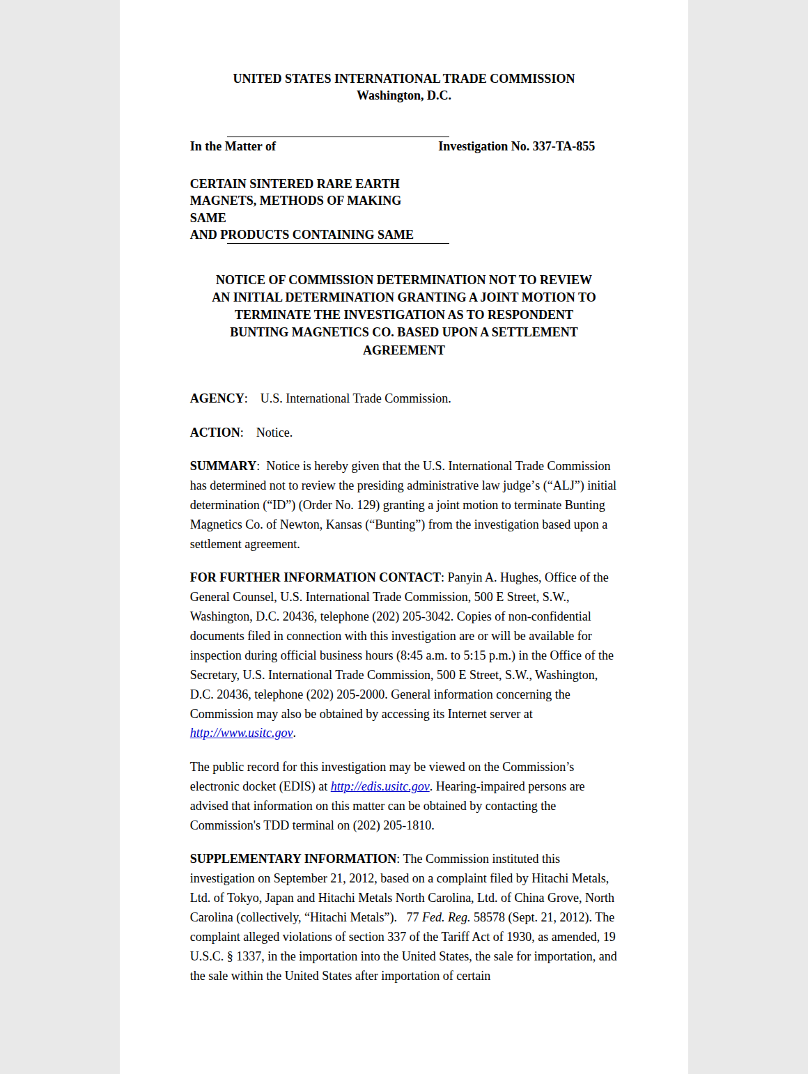UNITED STATES INTERNATIONAL TRADE COMMISSION
Washington, D.C.
| In the Matter of CERTAIN SINTERED RARE EARTH MAGNETS, METHODS OF MAKING SAME AND PRODUCTS CONTAINING SAME | Investigation No. 337-TA-855 |
NOTICE OF COMMISSION DETERMINATION NOT TO REVIEW AN INITIAL DETERMINATION GRANTING A JOINT MOTION TO TERMINATE THE INVESTIGATION AS TO RESPONDENT BUNTING MAGNETICS CO. BASED UPON A SETTLEMENT AGREEMENT
AGENCY: U.S. International Trade Commission.
ACTION: Notice.
SUMMARY: Notice is hereby given that the U.S. International Trade Commission has determined not to review the presiding administrative law judgeʼs (“ALJ”) initial determination (“ID”) (Order No. 129) granting a joint motion to terminate Bunting Magnetics Co. of Newton, Kansas (“Bunting”) from the investigation based upon a settlement agreement.
FOR FURTHER INFORMATION CONTACT: Panyin A. Hughes, Office of the General Counsel, U.S. International Trade Commission, 500 E Street, S.W., Washington, D.C. 20436, telephone (202) 205-3042. Copies of non-confidential documents filed in connection with this investigation are or will be available for inspection during official business hours (8:45 a.m. to 5:15 p.m.) in the Office of the Secretary, U.S. International Trade Commission, 500 E Street, S.W., Washington, D.C. 20436, telephone (202) 205-2000. General information concerning the Commission may also be obtained by accessing its Internet server at http://www.usitc.gov.
The public record for this investigation may be viewed on the Commission’s electronic docket (EDIS) at http://edis.usitc.gov. Hearing-impaired persons are advised that information on this matter can be obtained by contacting the Commission's TDD terminal on (202) 205-1810.
SUPPLEMENTARY INFORMATION: The Commission instituted this investigation on September 21, 2012, based on a complaint filed by Hitachi Metals, Ltd. of Tokyo, Japan and Hitachi Metals North Carolina, Ltd. of China Grove, North Carolina (collectively, “Hitachi Metals”). 77 Fed. Reg. 58578 (Sept. 21, 2012). The complaint alleged violations of section 337 of the Tariff Act of 1930, as amended, 19 U.S.C. § 1337, in the importation into the United States, the sale for importation, and the sale within the United States after importation of certain